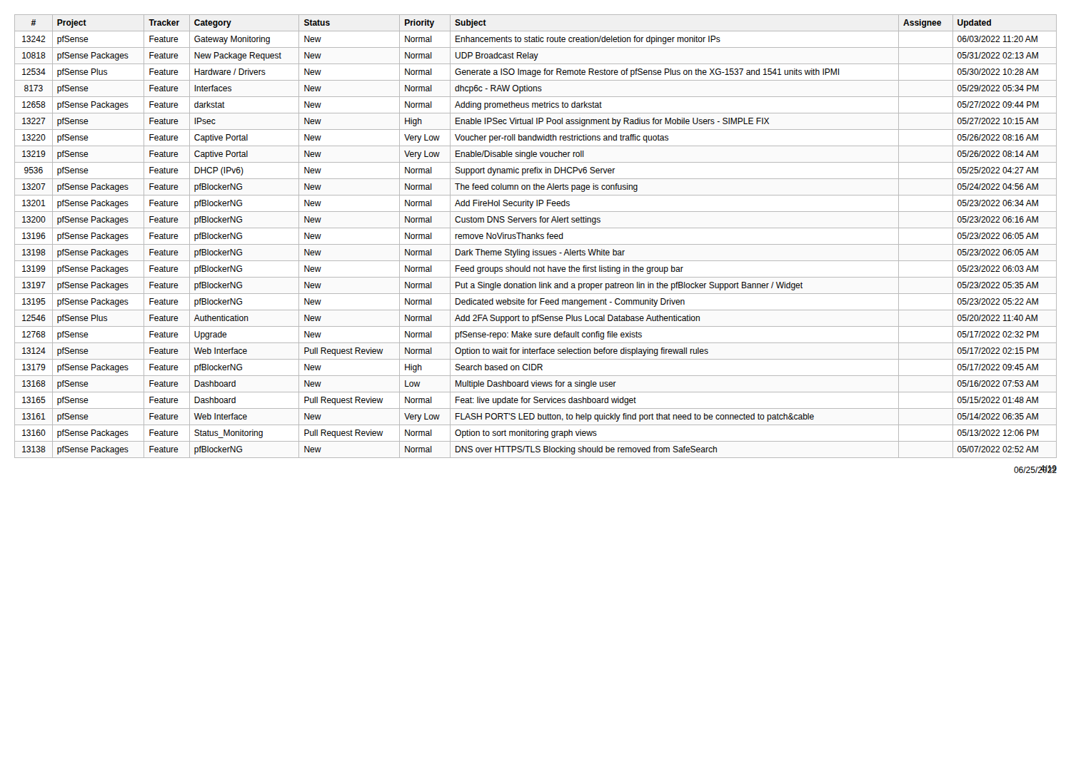| # | Project | Tracker | Category | Status | Priority | Subject | Assignee | Updated |
| --- | --- | --- | --- | --- | --- | --- | --- | --- |
| 13242 | pfSense | Feature | Gateway Monitoring | New | Normal | Enhancements to static route creation/deletion for dpinger monitor IPs | | 06/03/2022 11:20 AM |
| 10818 | pfSense Packages | Feature | New Package Request | New | Normal | UDP Broadcast Relay | | 05/31/2022 02:13 AM |
| 12534 | pfSense Plus | Feature | Hardware / Drivers | New | Normal | Generate a ISO Image for Remote Restore of pfSense Plus on the XG-1537 and 1541 units with IPMI | | 05/30/2022 10:28 AM |
| 8173 | pfSense | Feature | Interfaces | New | Normal | dhcp6c - RAW Options | | 05/29/2022 05:34 PM |
| 12658 | pfSense Packages | Feature | darkstat | New | Normal | Adding prometheus metrics to darkstat | | 05/27/2022 09:44 PM |
| 13227 | pfSense | Feature | IPsec | New | High | Enable IPSec Virtual IP Pool assignment by Radius for Mobile Users - SIMPLE FIX | | 05/27/2022 10:15 AM |
| 13220 | pfSense | Feature | Captive Portal | New | Very Low | Voucher per-roll bandwidth restrictions and traffic quotas | | 05/26/2022 08:16 AM |
| 13219 | pfSense | Feature | Captive Portal | New | Very Low | Enable/Disable single voucher roll | | 05/26/2022 08:14 AM |
| 9536 | pfSense | Feature | DHCP (IPv6) | New | Normal | Support dynamic prefix in DHCPv6 Server | | 05/25/2022 04:27 AM |
| 13207 | pfSense Packages | Feature | pfBlockerNG | New | Normal | The feed column on the Alerts page is confusing | | 05/24/2022 04:56 AM |
| 13201 | pfSense Packages | Feature | pfBlockerNG | New | Normal | Add FireHol Security IP Feeds | | 05/23/2022 06:34 AM |
| 13200 | pfSense Packages | Feature | pfBlockerNG | New | Normal | Custom DNS Servers for Alert settings | | 05/23/2022 06:16 AM |
| 13196 | pfSense Packages | Feature | pfBlockerNG | New | Normal | remove NoVirusThanks feed | | 05/23/2022 06:05 AM |
| 13198 | pfSense Packages | Feature | pfBlockerNG | New | Normal | Dark Theme Styling issues - Alerts White bar | | 05/23/2022 06:05 AM |
| 13199 | pfSense Packages | Feature | pfBlockerNG | New | Normal | Feed groups should not have the first listing in the group bar | | 05/23/2022 06:03 AM |
| 13197 | pfSense Packages | Feature | pfBlockerNG | New | Normal | Put a Single donation link and a proper patreon lin in the pfBlocker Support Banner / Widget | | 05/23/2022 05:35 AM |
| 13195 | pfSense Packages | Feature | pfBlockerNG | New | Normal | Dedicated website for Feed mangement - Community Driven | | 05/23/2022 05:22 AM |
| 12546 | pfSense Plus | Feature | Authentication | New | Normal | Add 2FA Support to pfSense Plus Local Database Authentication | | 05/20/2022 11:40 AM |
| 12768 | pfSense | Feature | Upgrade | New | Normal | pfSense-repo: Make sure default config file exists | | 05/17/2022 02:32 PM |
| 13124 | pfSense | Feature | Web Interface | Pull Request Review | Normal | Option to wait for interface selection before displaying firewall rules | | 05/17/2022 02:15 PM |
| 13179 | pfSense Packages | Feature | pfBlockerNG | New | High | Search based on CIDR | | 05/17/2022 09:45 AM |
| 13168 | pfSense | Feature | Dashboard | New | Low | Multiple Dashboard views for a single user | | 05/16/2022 07:53 AM |
| 13165 | pfSense | Feature | Dashboard | Pull Request Review | Normal | Feat: live update for Services dashboard widget | | 05/15/2022 01:48 AM |
| 13161 | pfSense | Feature | Web Interface | New | Very Low | FLASH PORT'S LED button, to help quickly find port that need to be connected to patch&cable | | 05/14/2022 06:35 AM |
| 13160 | pfSense Packages | Feature | Status_Monitoring | Pull Request Review | Normal | Option to sort monitoring graph views | | 05/13/2022 12:06 PM |
| 13138 | pfSense Packages | Feature | pfBlockerNG | New | Normal | DNS over HTTPS/TLS Blocking should be removed from SafeSearch | | 05/07/2022 02:52 AM |
06/25/2022
4/19